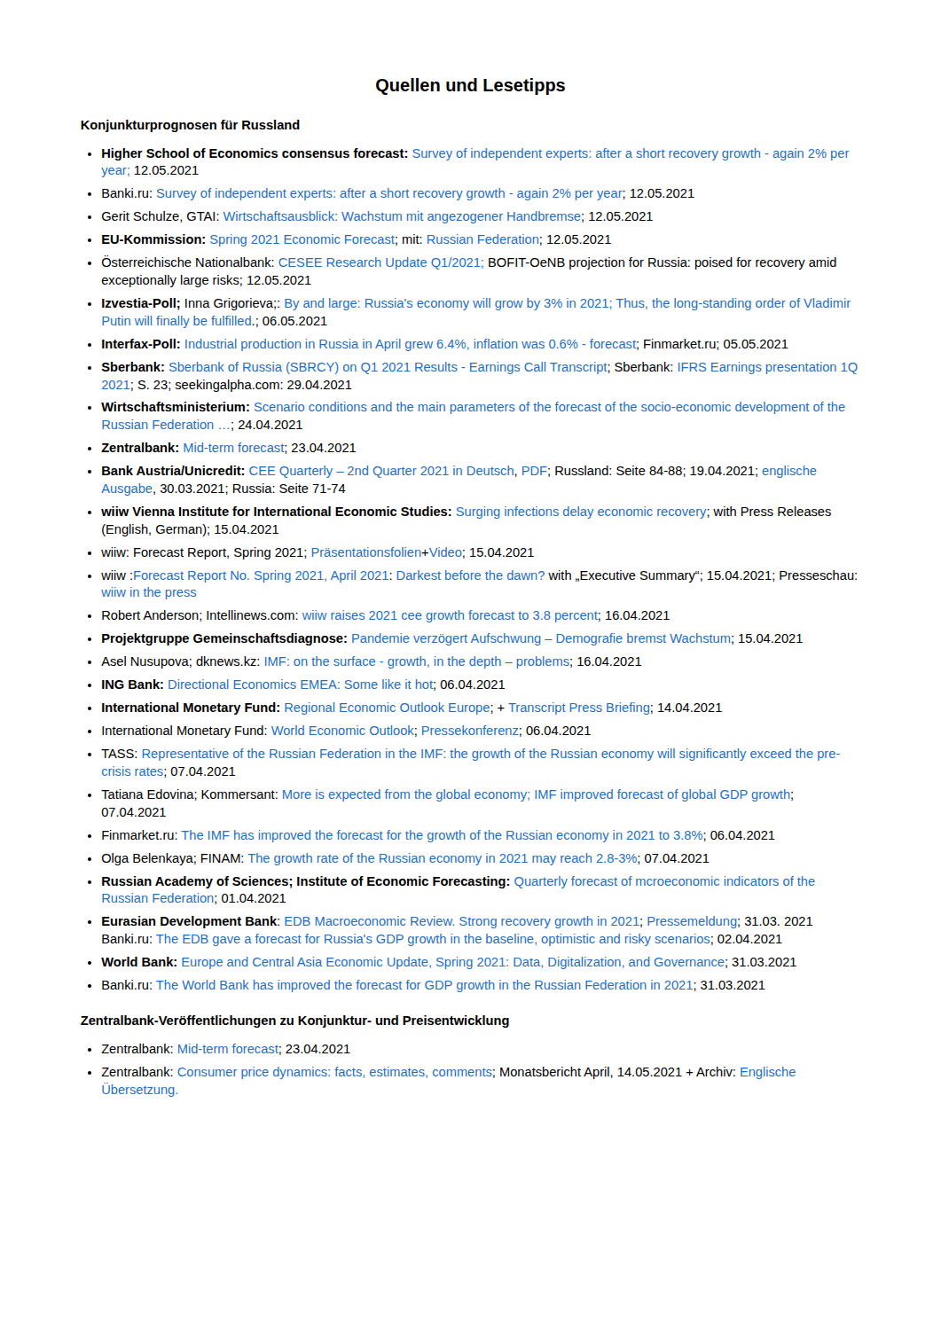Quellen und Lesetipps
Konjunkturprognosen für Russland
Higher School of Economics consensus forecast: Survey of independent experts: after a short recovery growth - again 2% per year; 12.05.2021
Banki.ru: Survey of independent experts: after a short recovery growth - again 2% per year; 12.05.2021
Gerit Schulze, GTAI: Wirtschaftsausblick: Wachstum mit angezogener Handbremse; 12.05.2021
EU-Kommission: Spring 2021 Economic Forecast; mit: Russian Federation; 12.05.2021
Österreichische Nationalbank: CESEE Research Update Q1/2021; BOFIT-OeNB projection for Russia: poised for recovery amid exceptionally large risks; 12.05.2021
Izvestia-Poll; Inna Grigorieva;: By and large: Russia's economy will grow by 3% in 2021; Thus, the long-standing order of Vladimir Putin will finally be fulfilled.; 06.05.2021
Interfax-Poll: Industrial production in Russia in April grew 6.4%, inflation was 0.6% - forecast; Finmarket.ru; 05.05.2021
Sberbank: Sberbank of Russia (SBRCY) on Q1 2021 Results - Earnings Call Transcript; Sberbank: IFRS Earnings presentation 1Q 2021; S. 23; seekingalpha.com: 29.04.2021
Wirtschaftsministerium: Scenario conditions and the main parameters of the forecast of the socio-economic development of the Russian Federation …; 24.04.2021
Zentralbank: Mid-term forecast; 23.04.2021
Bank Austria/Unicredit: CEE Quarterly – 2nd Quarter 2021 in Deutsch, PDF; Russland: Seite 84-88; 19.04.2021; englische Ausgabe, 30.03.2021; Russia: Seite 71-74
wiiw Vienna Institute for International Economic Studies: Surging infections delay economic recovery; with Press Releases (English, German); 15.04.2021
wiiw: Forecast Report, Spring 2021; Präsentationsfolien+Video; 15.04.2021
wiiw :Forecast Report No. Spring 2021, April 2021: Darkest before the dawn? with „Executive Summary“; 15.04.2021; Presseschau: wiiw in the press
Robert Anderson; Intellinews.com: wiiw raises 2021 cee growth forecast to 3.8 percent; 16.04.2021
Projektgruppe Gemeinschaftsdiagnose: Pandemie verzögert Aufschwung – Demografie bremst Wachstum; 15.04.2021
Asel Nusupova; dknews.kz: IMF: on the surface - growth, in the depth – problems; 16.04.2021
ING Bank: Directional Economics EMEA: Some like it hot; 06.04.2021
International Monetary Fund: Regional Economic Outlook Europe; + Transcript Press Briefing; 14.04.2021
International Monetary Fund: World Economic Outlook; Pressekonferenz; 06.04.2021
TASS: Representative of the Russian Federation in the IMF: the growth of the Russian economy will significantly exceed the pre-crisis rates; 07.04.2021
Tatiana Edovina; Kommersant: More is expected from the global economy; IMF improved forecast of global GDP growth; 07.04.2021
Finmarket.ru: The IMF has improved the forecast for the growth of the Russian economy in 2021 to 3.8%; 06.04.2021
Olga Belenkaya; FINAM: The growth rate of the Russian economy in 2021 may reach 2.8-3%; 07.04.2021
Russian Academy of Sciences; Institute of Economic Forecasting: Quarterly forecast of mcroeconomic indicators of the Russian Federation; 01.04.2021
Eurasian Development Bank: EDB Macroeconomic Review. Strong recovery growth in 2021; Pressemeldung; 31.03. 2021 Banki.ru: The EDB gave a forecast for Russia's GDP growth in the baseline, optimistic and risky scenarios; 02.04.2021
World Bank: Europe and Central Asia Economic Update, Spring 2021: Data, Digitalization, and Governance; 31.03.2021
Banki.ru: The World Bank has improved the forecast for GDP growth in the Russian Federation in 2021; 31.03.2021
Zentralbank-Veröffentlichungen zu Konjunktur- und Preisentwicklung
Zentralbank: Mid-term forecast; 23.04.2021
Zentralbank: Consumer price dynamics: facts, estimates, comments; Monatsbericht April, 14.05.2021 + Archiv: Englische Übersetzung.